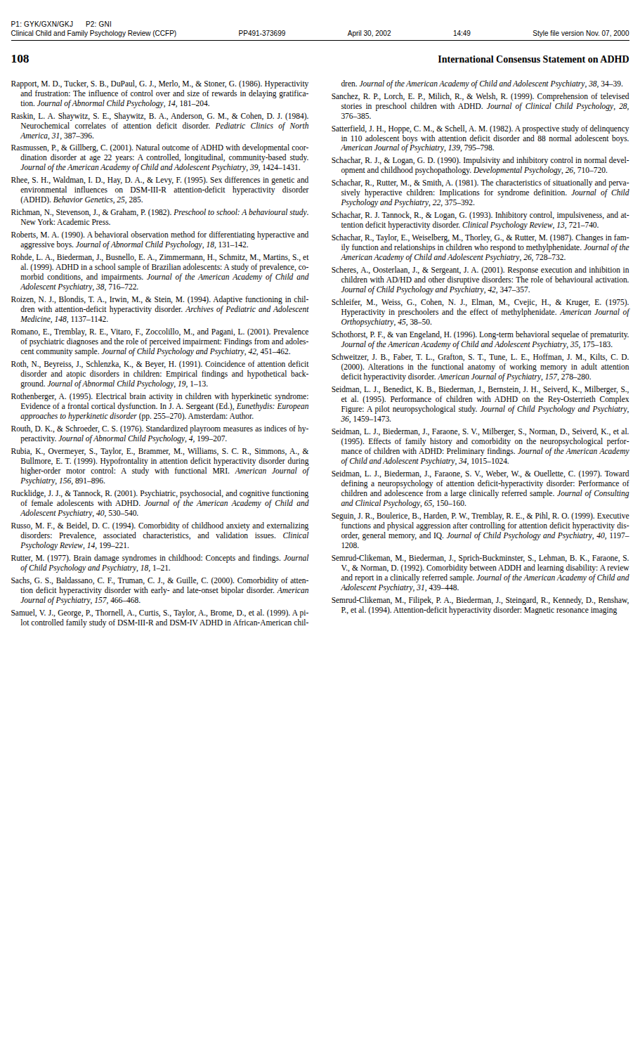P1: GYK/GXN/GKJ P2: GNI
Clinical Child and Family Psychology Review (CCFP) PP491-373699 April 30, 2002 14:49 Style file version Nov. 07, 2000
108 International Consensus Statement on ADHD
Rapport, M. D., Tucker, S. B., DuPaul, G. J., Merlo, M., & Stoner, G. (1986). Hyperactivity and frustration: The influence of control over and size of rewards in delaying gratification. Journal of Abnormal Child Psychology, 14, 181–204.
Raskin, L. A. Shaywitz, S. E., Shaywitz, B. A., Anderson, G. M., & Cohen, D. J. (1984). Neurochemical correlates of attention deficit disorder. Pediatric Clinics of North America, 31, 387–396.
Rasmussen, P., & Gillberg, C. (2001). Natural outcome of ADHD with developmental coordination disorder at age 22 years: A controlled, longitudinal, community-based study. Journal of the American Academy of Child and Adolescent Psychiatry, 39, 1424–1431.
Rhee, S. H., Waldman, I. D., Hay, D. A., & Levy, F. (1995). Sex differences in genetic and environmental influences on DSM-III-R attention-deficit hyperactivity disorder (ADHD). Behavior Genetics, 25, 285.
Richman, N., Stevenson, J., & Graham, P. (1982). Preschool to school: A behavioural study. New York: Academic Press.
Roberts, M. A. (1990). A behavioral observation method for differentiating hyperactive and aggressive boys. Journal of Abnormal Child Psychology, 18, 131–142.
Rohde, L. A., Biederman, J., Busnello, E. A., Zimmermann, H., Schmitz, M., Martins, S., et al. (1999). ADHD in a school sample of Brazilian adolescents: A study of prevalence, comorbid conditions, and impairments. Journal of the American Academy of Child and Adolescent Psychiatry, 38, 716–722.
Roizen, N. J., Blondis, T. A., Irwin, M., & Stein, M. (1994). Adaptive functioning in children with attention-deficit hyperactivity disorder. Archives of Pediatric and Adolescent Medicine, 148, 1137–1142.
Romano, E., Tremblay, R. E., Vitaro, F., Zoccolillo, M., and Pagani, L. (2001). Prevalence of psychiatric diagnoses and the role of perceived impairment: Findings from and adolescent community sample. Journal of Child Psychology and Psychiatry, 42, 451–462.
Roth, N., Beyreiss, J., Schlenzka, K., & Beyer, H. (1991). Coincidence of attention deficit disorder and atopic disorders in children: Empirical findings and hypothetical background. Journal of Abnormal Child Psychology, 19, 1–13.
Rothenberger, A. (1995). Electrical brain activity in children with hyperkinetic syndrome: Evidence of a frontal cortical dysfunction. In J. A. Sergeant (Ed.), Eunethydis: European approaches to hyperkinetic disorder (pp. 255–270). Amsterdam: Author.
Routh, D. K., & Schroeder, C. S. (1976). Standardized playroom measures as indices of hyperactivity. Journal of Abnormal Child Psychology, 4, 199–207.
Rubia, K., Overmeyer, S., Taylor, E., Brammer, M., Williams, S. C. R., Simmons, A., & Bullmore, E. T. (1999). Hypofrontality in attention deficit hyperactivity disorder during higher-order motor control: A study with functional MRI. American Journal of Psychiatry, 156, 891–896.
Rucklidge, J. J., & Tannock, R. (2001). Psychiatric, psychosocial, and cognitive functioning of female adolescents with ADHD. Journal of the American Academy of Child and Adolescent Psychiatry, 40, 530–540.
Russo, M. F., & Beidel, D. C. (1994). Comorbidity of childhood anxiety and externalizing disorders: Prevalence, associated characteristics, and validation issues. Clinical Psychology Review, 14, 199–221.
Rutter, M. (1977). Brain damage syndromes in childhood: Concepts and findings. Journal of Child Psychology and Psychiatry, 18, 1–21.
Sachs, G. S., Baldassano, C. F., Truman, C. J., & Guille, C. (2000). Comorbidity of attention deficit hyperactivity disorder with early- and late-onset bipolar disorder. American Journal of Psychiatry, 157, 466–468.
Samuel, V. J., George, P., Thornell, A., Curtis, S., Taylor, A., Brome, D., et al. (1999). A pilot controlled family study of DSM-III-R and DSM-IV ADHD in African-American children. Journal of the American Academy of Child and Adolescent Psychiatry, 38, 34–39.
Sanchez, R. P., Lorch, E. P., Milich, R., & Welsh, R. (1999). Comprehension of televised stories in preschool children with ADHD. Journal of Clinical Child Psychology, 28, 376–385.
Satterfield, J. H., Hoppe, C. M., & Schell, A. M. (1982). A prospective study of delinquency in 110 adolescent boys with attention deficit disorder and 88 normal adolescent boys. American Journal of Psychiatry, 139, 795–798.
Schachar, R. J., & Logan, G. D. (1990). Impulsivity and inhibitory control in normal development and childhood psychopathology. Developmental Psychology, 26, 710–720.
Schachar, R., Rutter, M., & Smith, A. (1981). The characteristics of situationally and pervasively hyperactive children: Implications for syndrome definition. Journal of Child Psychology and Psychiatry, 22, 375–392.
Schachar, R. J. Tannock, R., & Logan, G. (1993). Inhibitory control, impulsiveness, and attention deficit hyperactivity disorder. Clinical Psychology Review, 13, 721–740.
Schachar, R., Taylor, E., Weiselberg, M., Thorley, G., & Rutter, M. (1987). Changes in family function and relationships in children who respond to methylphenidate. Journal of the American Academy of Child and Adolescent Psychiatry, 26, 728–732.
Scheres, A., Oosterlaan, J., & Sergeant, J. A. (2001). Response execution and inhibition in children with AD/HD and other disruptive disorders: The role of behavioural activation. Journal of Child Psychology and Psychiatry, 42, 347–357.
Schleifer, M., Weiss, G., Cohen, N. J., Elman, M., Cvejic, H., & Kruger, E. (1975). Hyperactivity in preschoolers and the effect of methylphenidate. American Journal of Orthopsychiatry, 45, 38–50.
Schothorst, P. F., & van Engeland, H. (1996). Long-term behavioral sequelae of prematurity. Journal of the American Academy of Child and Adolescent Psychiatry, 35, 175–183.
Schweitzer, J. B., Faber, T. L., Grafton, S. T., Tune, L. E., Hoffman, J. M., Kilts, C. D. (2000). Alterations in the functional anatomy of working memory in adult attention deficit hyperactivity disorder. American Journal of Psychiatry, 157, 278–280.
Seidman, L. J., Benedict, K. B., Biederman, J., Bernstein, J. H., Seiverd, K., Milberger, S., et al. (1995). Performance of children with ADHD on the Rey-Osterrieth Complex Figure: A pilot neuropsychological study. Journal of Child Psychology and Psychiatry, 36, 1459–1473.
Seidman, L. J., Biederman, J., Faraone, S. V., Milberger, S., Norman, D., Seiverd, K., et al. (1995). Effects of family history and comorbidity on the neuropsychological performance of children with ADHD: Preliminary findings. Journal of the American Academy of Child and Adolescent Psychiatry, 34, 1015–1024.
Seidman, L. J., Biederman, J., Faraone, S. V., Weber, W., & Ouellette, C. (1997). Toward defining a neuropsychology of attention deficit-hyperactivity disorder: Performance of children and adolescence from a large clinically referred sample. Journal of Consulting and Clinical Psychology, 65, 150–160.
Seguin, J. R., Boulerice, B., Harden, P. W., Tremblay, R. E., & Pihl, R. O. (1999). Executive functions and physical aggression after controlling for attention deficit hyperactivity disorder, general memory, and IQ. Journal of Child Psychology and Psychiatry, 40, 1197–1208.
Semrud-Clikeman, M., Biederman, J., Sprich-Buckminster, S., Lehman, B. K., Faraone, S. V., & Norman, D. (1992). Comorbidity between ADDH and learning disability: A review and report in a clinically referred sample. Journal of the American Academy of Child and Adolescent Psychiatry, 31, 439–448.
Semrud-Clikeman, M., Filipek, P. A., Biederman, J., Steingard, R., Kennedy, D., Renshaw, P., et al. (1994). Attention-deficit hyperactivity disorder: Magnetic resonance imaging